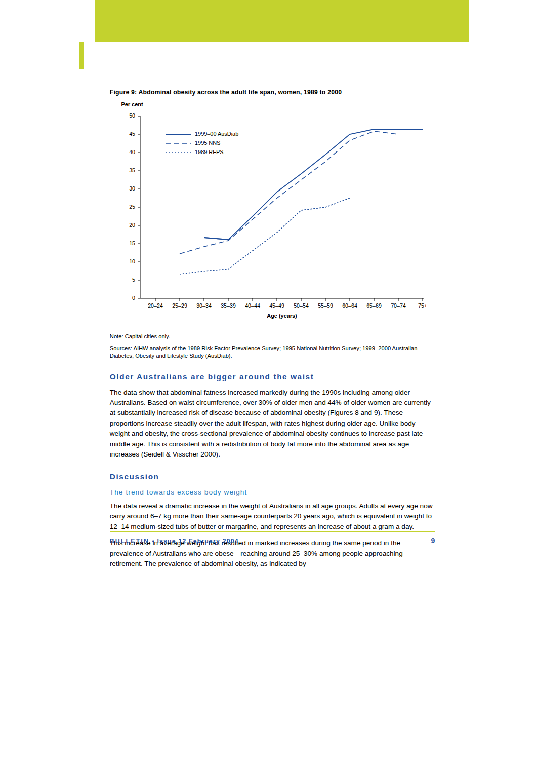Figure 9: Abdominal obesity across the adult life span, women, 1989 to 2000
Per cent
0 5 10 15 20 25 30 35 40 45 50 20–24 25–29 30–34 35–39 40–44 45–49 50–54 55–59 60–64 65–69 70–74 75+ Age (years) 1999–00 AusDiab 1995 NNS 1989 RFPS
Note: Capital cities only.
Sources: AIHW analysis of the 1989 Risk Factor Prevalence Survey; 1995 National Nutrition Survey; 1999–2000 Australian Diabetes, Obesity and Lifestyle Study (AusDiab).
Older Australians are bigger around the waist
The data show that abdominal fatness increased markedly during the 1990s including among older Australians. Based on waist circumference, over 30% of older men and 44% of older women are currently at substantially increased risk of disease because of abdominal obesity (Figures 8 and 9). These proportions increase steadily over the adult lifespan, with rates highest during older age. Unlike body weight and obesity, the cross-sectional prevalence of abdominal obesity continues to increase past late middle age. This is consistent with a redistribution of body fat more into the abdominal area as age increases (Seidell & Visscher 2000).
Discussion
The trend towards excess body weight
The data reveal a dramatic increase in the weight of Australians in all age groups. Adults at every age now carry around 6–7 kg more than their same-age counterparts 20 years ago, which is equivalent in weight to 12–14 medium-sized tubs of butter or margarine, and represents an increase of about a gram a day.
This increase in average weight has resulted in marked increases during the same period in the prevalence of Australians who are obese—reaching around 25–30% among people approaching retirement. The prevalence of abdominal obesity, as indicated by
BULLETIN • Issue 12 February 2004
9